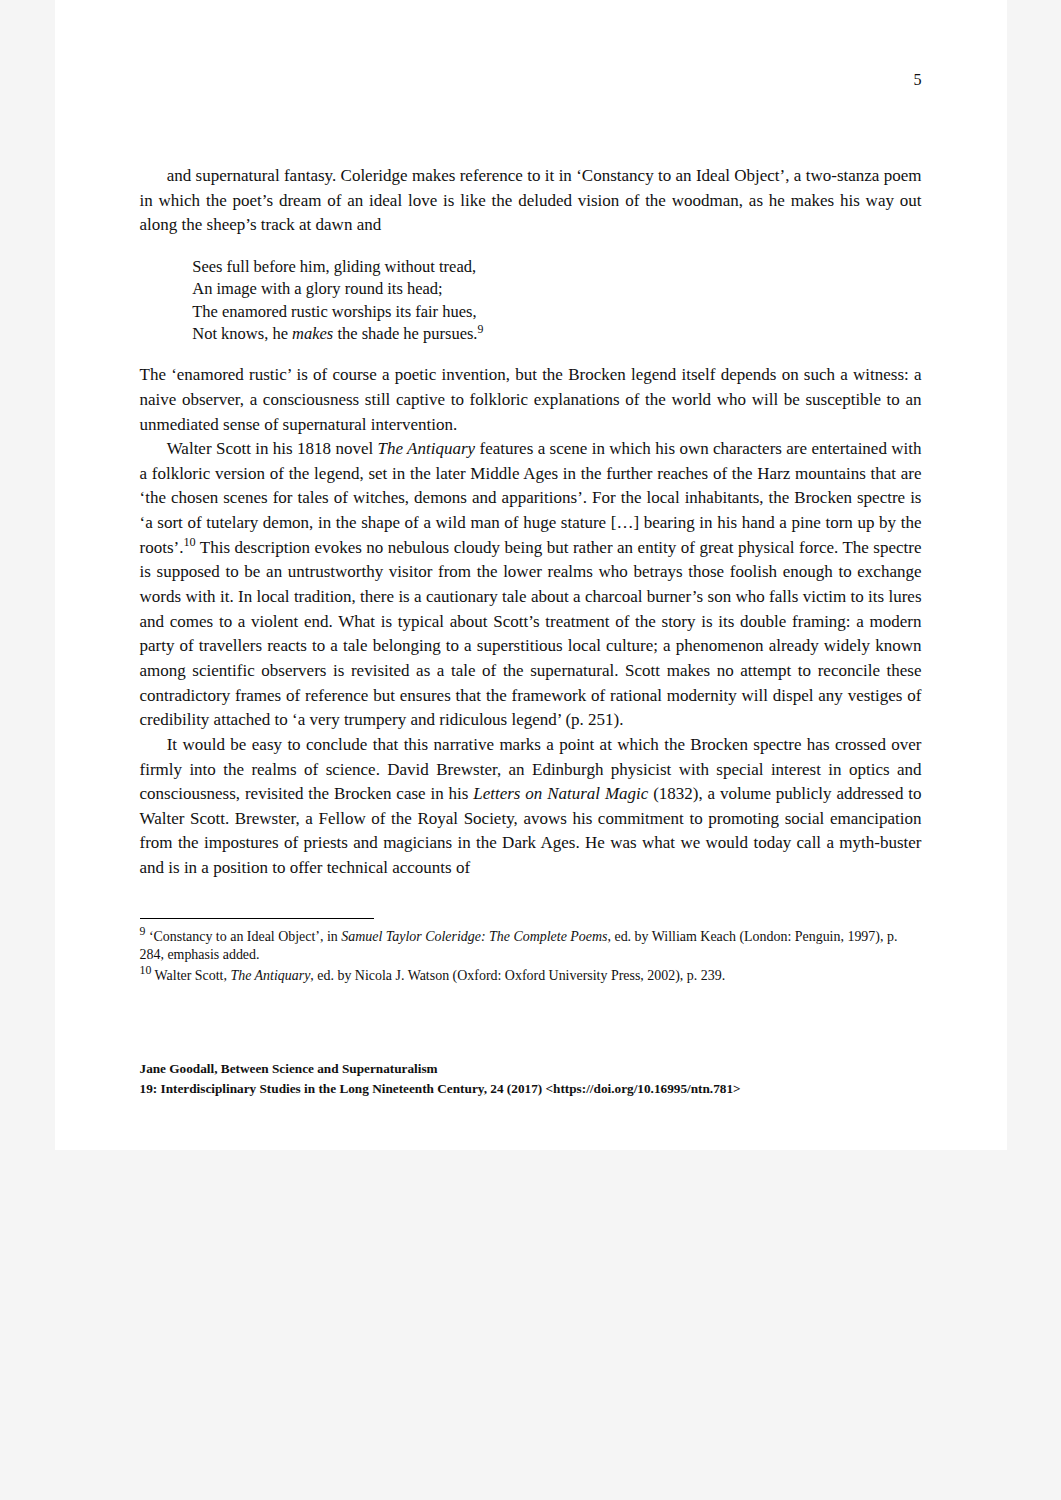5
and supernatural fantasy. Coleridge makes reference to it in ‘Constancy to an Ideal Object’, a two-stanza poem in which the poet’s dream of an ideal love is like the deluded vision of the woodman, as he makes his way out along the sheep’s track at dawn and
Sees full before him, gliding without tread,
An image with a glory round its head;
The enamored rustic worships its fair hues,
Not knows, he makes the shade he pursues.9
The ‘enamored rustic’ is of course a poetic invention, but the Brocken legend itself depends on such a witness: a naive observer, a consciousness still captive to folkloric explanations of the world who will be susceptible to an unmediated sense of supernatural intervention.
Walter Scott in his 1818 novel The Antiquary features a scene in which his own characters are entertained with a folkloric version of the legend, set in the later Middle Ages in the further reaches of the Harz mountains that are ‘the chosen scenes for tales of witches, demons and apparitions’. For the local inhabitants, the Brocken spectre is ‘a sort of tutelary demon, in the shape of a wild man of huge stature […] bearing in his hand a pine torn up by the roots’.10 This description evokes no nebulous cloudy being but rather an entity of great physical force. The spectre is supposed to be an untrustworthy visitor from the lower realms who betrays those foolish enough to exchange words with it. In local tradition, there is a cautionary tale about a charcoal burner’s son who falls victim to its lures and comes to a violent end. What is typical about Scott’s treatment of the story is its double framing: a modern party of travellers reacts to a tale belonging to a superstitious local culture; a phenomenon already widely known among scientific observers is revisited as a tale of the supernatural. Scott makes no attempt to reconcile these contradictory frames of reference but ensures that the framework of rational modernity will dispel any vestiges of credibility attached to ‘a very trumpery and ridiculous legend’ (p. 251).
It would be easy to conclude that this narrative marks a point at which the Brocken spectre has crossed over firmly into the realms of science. David Brewster, an Edinburgh physicist with special interest in optics and consciousness, revisited the Brocken case in his Letters on Natural Magic (1832), a volume publicly addressed to Walter Scott. Brewster, a Fellow of the Royal Society, avows his commitment to promoting social emancipation from the impostures of priests and magicians in the Dark Ages. He was what we would today call a myth-buster and is in a position to offer technical accounts of
9 ‘Constancy to an Ideal Object’, in Samuel Taylor Coleridge: The Complete Poems, ed. by William Keach (London: Penguin, 1997), p. 284, emphasis added.
10 Walter Scott, The Antiquary, ed. by Nicola J. Watson (Oxford: Oxford University Press, 2002), p. 239.
Jane Goodall, Between Science and Supernaturalism
19: Interdisciplinary Studies in the Long Nineteenth Century, 24 (2017) <https://doi.org/10.16995/ntn.781>